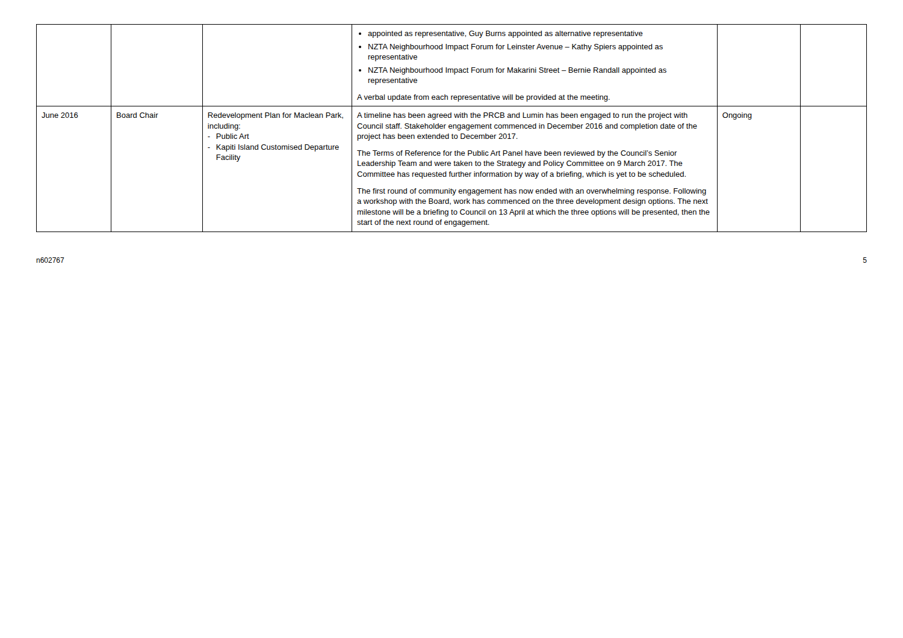| | | | appointed as representative, Guy Burns appointed as alternative representative NZTA Neighbourhood Impact Forum for Leinster Avenue – Kathy Spiers appointed as representative NZTA Neighbourhood Impact Forum for Makarini Street – Bernie Randall appointed as representative A verbal update from each representative will be provided at the meeting. | | |
| June 2016 | Board Chair | Redevelopment Plan for Maclean Park, including: Public Art Kapiti Island Customised Departure Facility | A timeline has been agreed with the PRCB and Lumin has been engaged to run the project with Council staff. Stakeholder engagement commenced in December 2016 and completion date of the project has been extended to December 2017. The Terms of Reference for the Public Art Panel have been reviewed by the Council’s Senior Leadership Team and were taken to the Strategy and Policy Committee on 9 March 2017. The Committee has requested further information by way of a briefing, which is yet to be scheduled. The first round of community engagement has now ended with an overwhelming response. Following a workshop with the Board, work has commenced on the three development design options. The next milestone will be a briefing to Council on 13 April at which the three options will be presented, then the start of the next round of engagement. | Ongoing | |
n602767 5